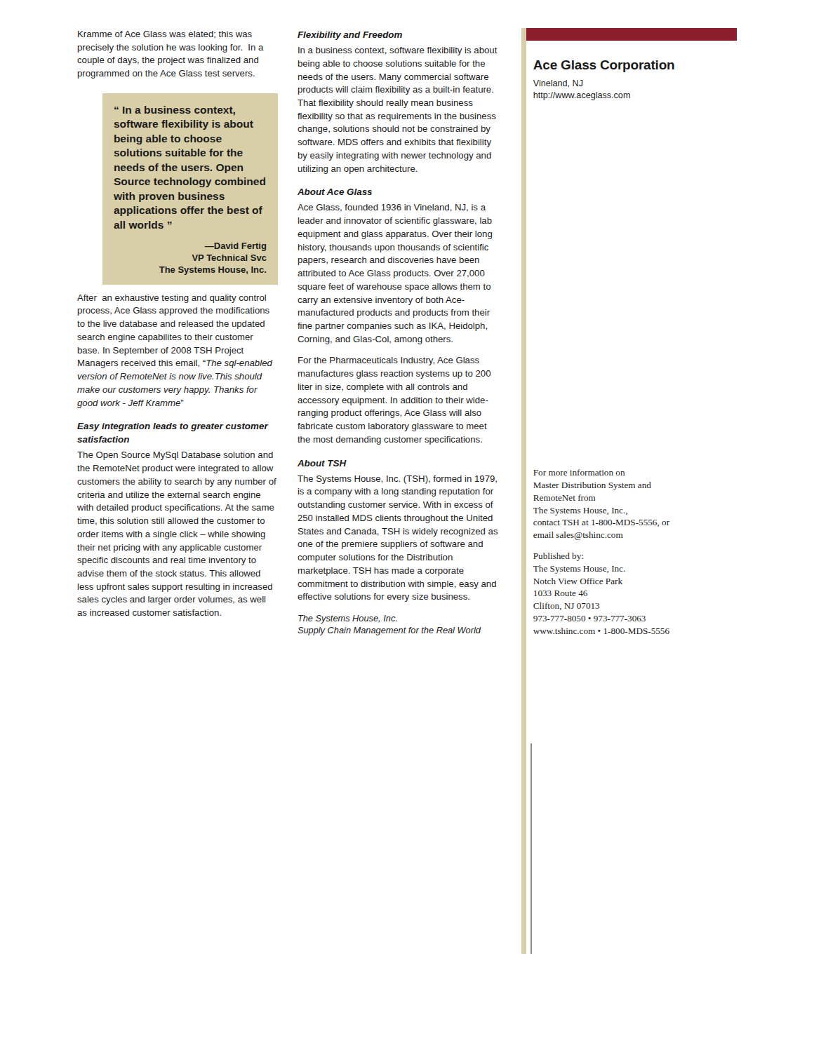Kramme of Ace Glass was elated; this was precisely the solution he was looking for. In a couple of days, the project was finalized and programmed on the Ace Glass test servers.
“ In a business context, software flexibility is about being able to choose solutions suitable for the needs of the users. Open Source technology combined with proven business applications offer the best of all worlds ”
—David Fertig
VP Technical Svc
The Systems House, Inc.
After an exhaustive testing and quality control process, Ace Glass approved the modifications to the live database and released the updated search engine capabilites to their customer base. In September of 2008 TSH Project Managers received this email, “The sql-enabled version of RemoteNet is now live.This should make our customers very happy. Thanks for good work - Jeff Kramme”
Easy integration leads to greater customer satisfaction
The Open Source MySql Database solution and the RemoteNet product were integrated to allow customers the ability to search by any number of criteria and utilize the external search engine with detailed product specifications. At the same time, this solution still allowed the customer to order items with a single click – while showing their net pricing with any applicable customer specific discounts and real time inventory to advise them of the stock status. This allowed less upfront sales support resulting in increased sales cycles and larger order volumes, as well as increased customer satisfaction.
Flexibility and Freedom
In a business context, software flexibility is about being able to choose solutions suitable for the needs of the users. Many commercial software products will claim flexibility as a built-in feature. That flexibility should really mean business flexibility so that as requirements in the business change, solutions should not be constrained by software. MDS offers and exhibits that flexibility by easily integrating with newer technology and utilizing an open architecture.
About Ace Glass
Ace Glass, founded 1936 in Vineland, NJ, is a leader and innovator of scientific glassware, lab equipment and glass apparatus. Over their long history, thousands upon thousands of scientific papers, research and discoveries have been attributed to Ace Glass products. Over 27,000 square feet of warehouse space allows them to carry an extensive inventory of both Ace-manufactured products and products from their fine partner companies such as IKA, Heidolph, Corning, and Glas-Col, among others.
For the Pharmaceuticals Industry, Ace Glass manufactures glass reaction systems up to 200 liter in size, complete with all controls and accessory equipment. In addition to their wide-ranging product offerings, Ace Glass will also fabricate custom laboratory glassware to meet the most demanding customer specifications.
About TSH
The Systems House, Inc. (TSH), formed in 1979, is a company with a long standing reputation for outstanding customer service. With in excess of 250 installed MDS clients throughout the United States and Canada, TSH is widely recognized as one of the premiere suppliers of software and computer solutions for the Distribution marketplace. TSH has made a corporate commitment to distribution with simple, easy and effective solutions for every size business.
The Systems House, Inc.
Supply Chain Management for the Real World
Ace Glass Corporation
Vineland, NJ
http://www.aceglass.com
For more information on
Master Distribution System and
RemoteNet from
The Systems House, Inc.,
contact TSH at 1-800-MDS-5556, or
email sales@tshinc.com
Published by:
The Systems House, Inc.
Notch View Office Park
1033 Route 46
Clifton, NJ 07013
973-777-8050 • 973-777-3063
www.tshinc.com • 1-800-MDS-5556